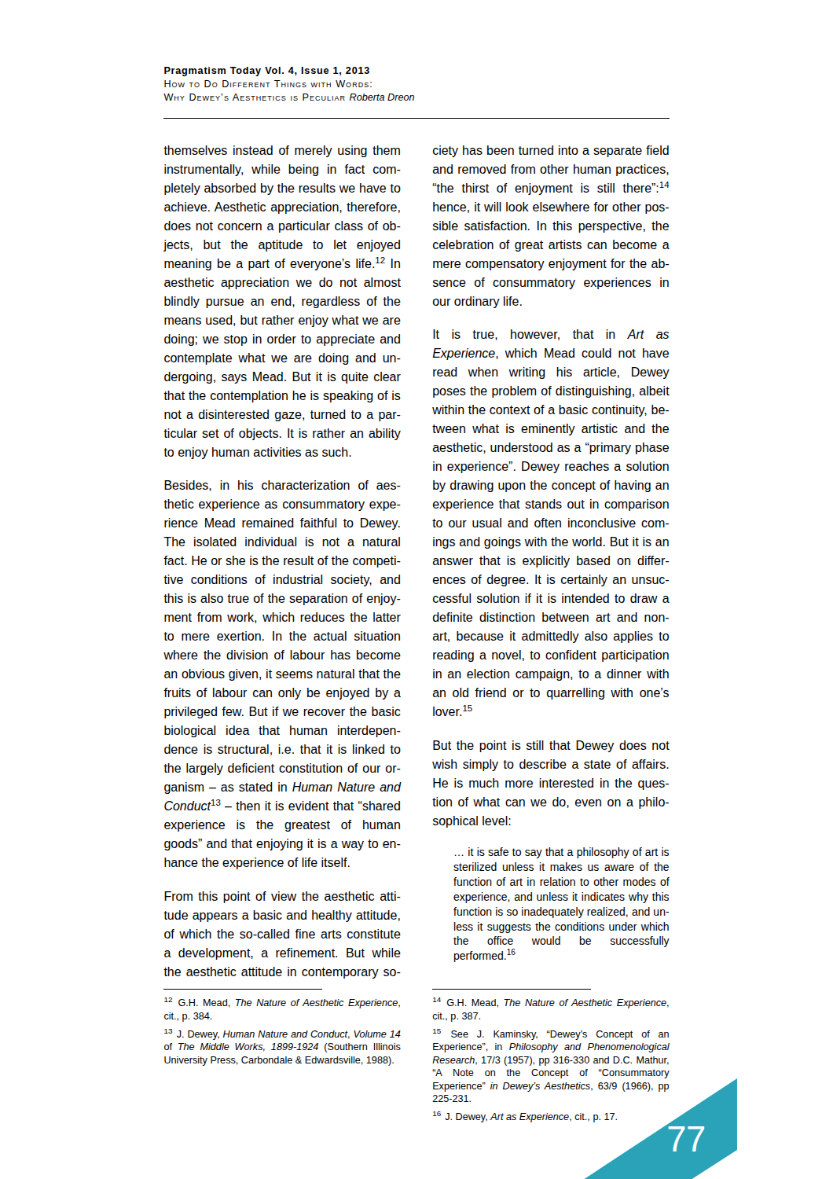Pragmatism Today Vol. 4, Issue 1, 2013
How to Do Different Things with Words:
Why Dewey’s Aesthetics is Peculiar Roberta Dreon
themselves instead of merely using them instrumentally, while being in fact completely absorbed by the results we have to achieve. Aesthetic appreciation, therefore, does not concern a particular class of objects, but the aptitude to let enjoyed meaning be a part of everyone’s life.12 In aesthetic appreciation we do not almost blindly pursue an end, regardless of the means used, but rather enjoy what we are doing; we stop in order to appreciate and contemplate what we are doing and undergoing, says Mead. But it is quite clear that the contemplation he is speaking of is not a disinterested gaze, turned to a particular set of objects. It is rather an ability to enjoy human activities as such.
Besides, in his characterization of aesthetic experience as consummatory experience Mead remained faithful to Dewey. The isolated individual is not a natural fact. He or she is the result of the competitive conditions of industrial society, and this is also true of the separation of enjoyment from work, which reduces the latter to mere exertion. In the actual situation where the division of labour has become an obvious given, it seems natural that the fruits of labour can only be enjoyed by a privileged few. But if we recover the basic biological idea that human interdependence is structural, i.e. that it is linked to the largely deficient constitution of our organism – as stated in Human Nature and Conduct13 – then it is evident that “shared experience is the greatest of human goods” and that enjoying it is a way to enhance the experience of life itself.
From this point of view the aesthetic attitude appears a basic and healthy attitude, of which the so-called fine arts constitute a development, a refinement. But while the aesthetic attitude in contemporary society has been turned into a separate field and removed from other human practices, “the thirst of enjoyment is still there”:14 hence, it will look elsewhere for other possible satisfaction. In this perspective, the celebration of great artists can become a mere compensatory enjoyment for the absence of consummatory experiences in our ordinary life.
It is true, however, that in Art as Experience, which Mead could not have read when writing his article, Dewey poses the problem of distinguishing, albeit within the context of a basic continuity, between what is eminently artistic and the aesthetic, understood as a “primary phase in experience”. Dewey reaches a solution by drawing upon the concept of having an experience that stands out in comparison to our usual and often inconclusive comings and goings with the world. But it is an answer that is explicitly based on differences of degree. It is certainly an unsuccessful solution if it is intended to draw a definite distinction between art and non-art, because it admittedly also applies to reading a novel, to confident participation in an election campaign, to a dinner with an old friend or to quarrelling with one’s lover.15
But the point is still that Dewey does not wish simply to describe a state of affairs. He is much more interested in the question of what can we do, even on a philosophical level:
… it is safe to say that a philosophy of art is sterilized unless it makes us aware of the function of art in relation to other modes of experience, and unless it indicates why this function is so inadequately realized, and unless it suggests the conditions under which the office would be successfully performed.16
12 G.H. Mead, The Nature of Aesthetic Experience, cit., p. 384.
13 J. Dewey, Human Nature and Conduct, Volume 14 of The Middle Works, 1899-1924 (Southern Illinois University Press, Carbondale & Edwardsville, 1988).
14 G.H. Mead, The Nature of Aesthetic Experience, cit., p. 387.
15 See J. Kaminsky, “Dewey’s Concept of an Experience”, in Philosophy and Phenomenological Research, 17/3 (1957), pp 316-330 and D.C. Mathur, “A Note on the Concept of “Consummatory Experience” in Dewey’s Aesthetics, 63/9 (1966), pp 225-231.
16 J. Dewey, Art as Experience, cit., p. 17.
77